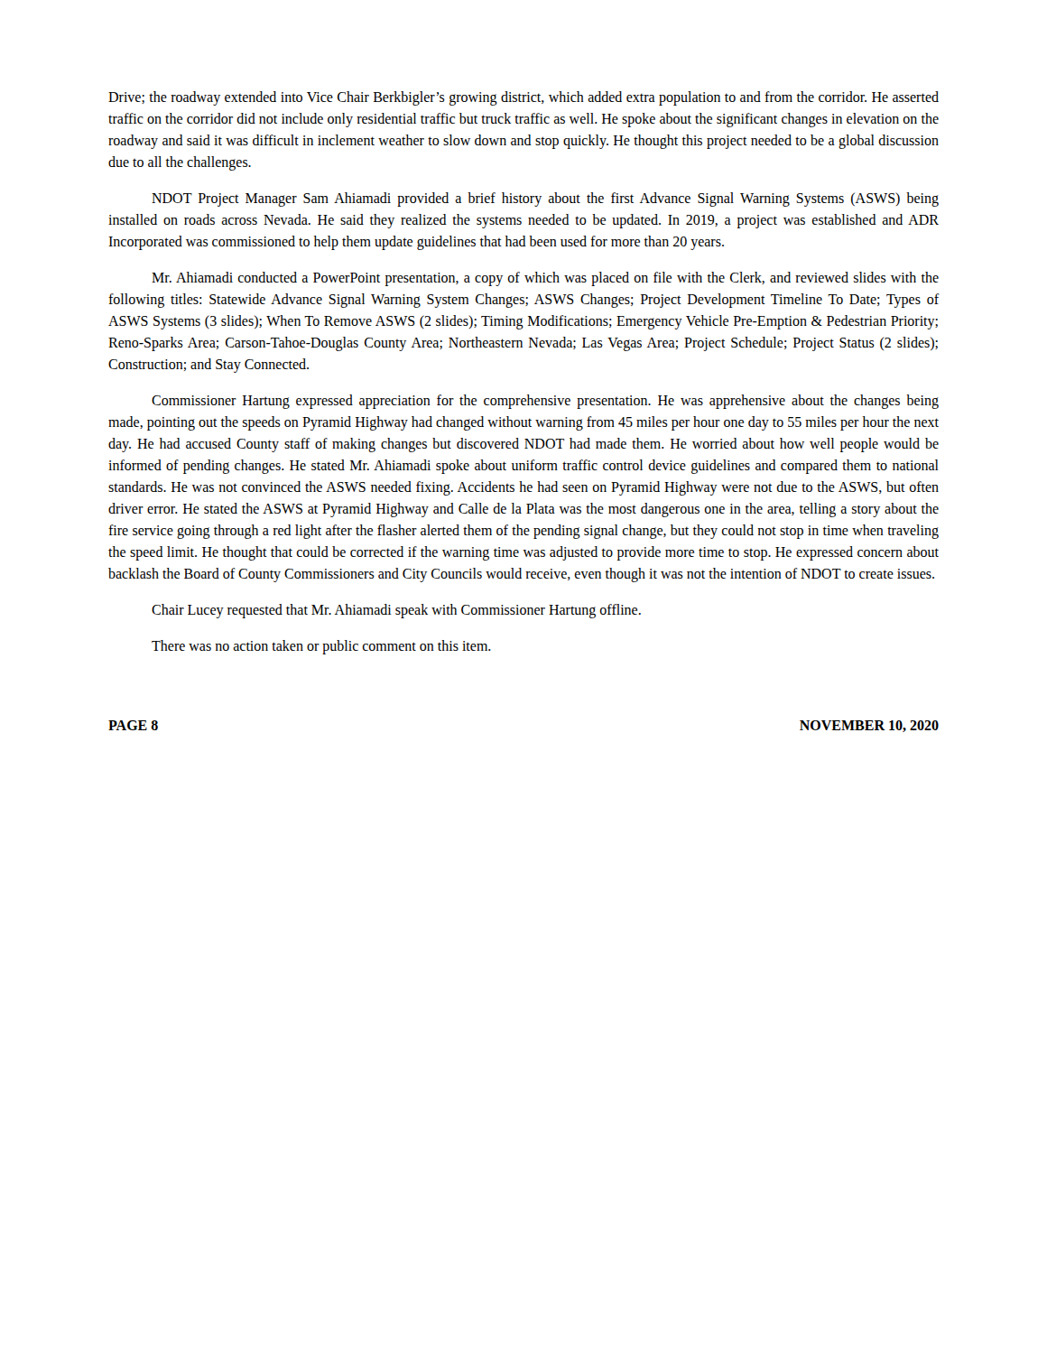Drive; the roadway extended into Vice Chair Berkbigler’s growing district, which added extra population to and from the corridor. He asserted traffic on the corridor did not include only residential traffic but truck traffic as well. He spoke about the significant changes in elevation on the roadway and said it was difficult in inclement weather to slow down and stop quickly. He thought this project needed to be a global discussion due to all the challenges.
NDOT Project Manager Sam Ahiamadi provided a brief history about the first Advance Signal Warning Systems (ASWS) being installed on roads across Nevada. He said they realized the systems needed to be updated. In 2019, a project was established and ADR Incorporated was commissioned to help them update guidelines that had been used for more than 20 years.
Mr. Ahiamadi conducted a PowerPoint presentation, a copy of which was placed on file with the Clerk, and reviewed slides with the following titles: Statewide Advance Signal Warning System Changes; ASWS Changes; Project Development Timeline To Date; Types of ASWS Systems (3 slides); When To Remove ASWS (2 slides); Timing Modifications; Emergency Vehicle Pre-Emption & Pedestrian Priority; Reno-Sparks Area; Carson-Tahoe-Douglas County Area; Northeastern Nevada; Las Vegas Area; Project Schedule; Project Status (2 slides); Construction; and Stay Connected.
Commissioner Hartung expressed appreciation for the comprehensive presentation. He was apprehensive about the changes being made, pointing out the speeds on Pyramid Highway had changed without warning from 45 miles per hour one day to 55 miles per hour the next day. He had accused County staff of making changes but discovered NDOT had made them. He worried about how well people would be informed of pending changes. He stated Mr. Ahiamadi spoke about uniform traffic control device guidelines and compared them to national standards. He was not convinced the ASWS needed fixing. Accidents he had seen on Pyramid Highway were not due to the ASWS, but often driver error. He stated the ASWS at Pyramid Highway and Calle de la Plata was the most dangerous one in the area, telling a story about the fire service going through a red light after the flasher alerted them of the pending signal change, but they could not stop in time when traveling the speed limit. He thought that could be corrected if the warning time was adjusted to provide more time to stop. He expressed concern about backlash the Board of County Commissioners and City Councils would receive, even though it was not the intention of NDOT to create issues.
Chair Lucey requested that Mr. Ahiamadi speak with Commissioner Hartung offline.
There was no action taken or public comment on this item.
PAGE 8 NOVEMBER 10, 2020